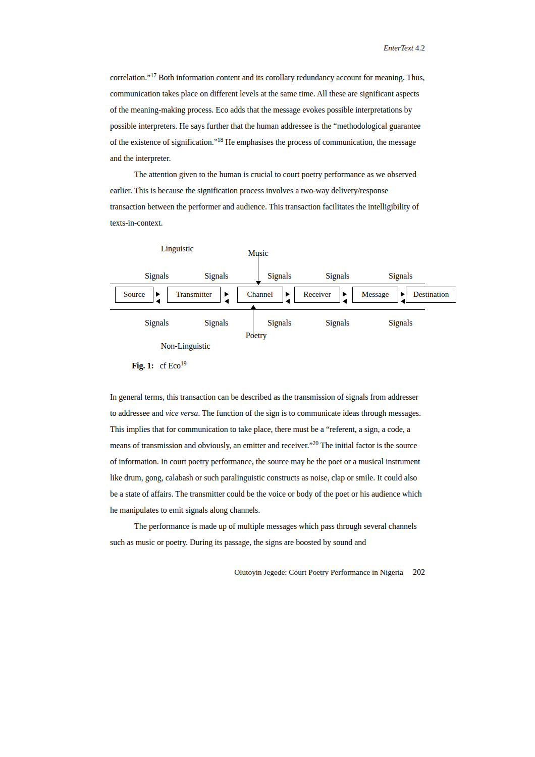EnterText 4.2
correlation.”17 Both information content and its corollary redundancy account for meaning. Thus, communication takes place on different levels at the same time. All these are significant aspects of the meaning-making process. Eco adds that the message evokes possible interpretations by possible interpreters. He says further that the human addressee is the “methodological guarantee of the existence of signification.”18 He emphasises the process of communication, the message and the interpreter.
The attention given to the human is crucial to court poetry performance as we observed earlier. This is because the signification process involves a two-way delivery/response transaction between the performer and audience. This transaction facilitates the intelligibility of texts-in-context.
Linguistic Music
Signals Signals Signals Signals Signals
Source
Transmitter
Channel
Receiver
Message
Destination
Signals Signals Signals Signals Signals
Poetry Non-Linguistic
Fig. 1: cf Eco19
In general terms, this transaction can be described as the transmission of signals from addresser to addressee and vice versa. The function of the sign is to communicate ideas through messages. This implies that for communication to take place, there must be a “referent, a sign, a code, a means of transmission and obviously, an emitter and receiver.”20 The initial factor is the source of information. In court poetry performance, the source may be the poet or a musical instrument like drum, gong, calabash or such paralinguistic constructs as noise, clap or smile. It could also be a state of affairs. The transmitter could be the voice or body of the poet or his audience which he manipulates to emit signals along channels.
The performance is made up of multiple messages which pass through several channels such as music or poetry. During its passage, the signs are boosted by sound and
Olutoyin Jegede: Court Poetry Performance in Nigeria202